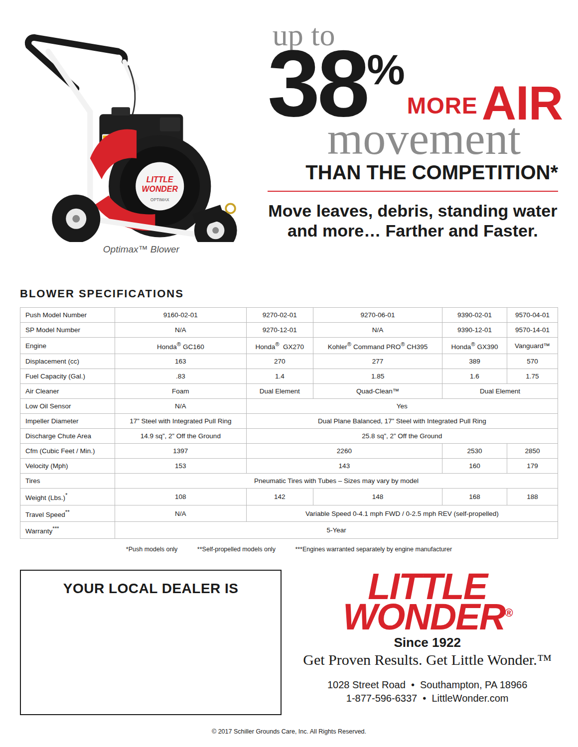LITTLE WONDER OPTIMAX
Optimax™ Blower
up to
38% MORE AIR
movement
THAN THE COMPETITION*
Move leaves, debris, standing water
and more… Farther and Faster.
BLOWER SPECIFICATIONS
| Push Model Number | 9160-02-01 | 9270-02-01 | 9270-06-01 | 9390-02-01 | 9570-04-01 |
| SP Model Number | N/A | 9270-12-01 | N/A | 9390-12-01 | 9570-14-01 |
| Engine | Honda ® GC160 | Honda ® GX270 | Kohler ® Command PRO ® CH395 | Honda ® GX390 | Vanguard™ |
| Displacement (cc) | 163 | 270 | 277 | 389 | 570 |
| Fuel Capacity (Gal.) | .83 | 1.4 | 1.85 | 1.6 | 1.75 |
| Air Cleaner | Foam | Dual Element | Quad-Clean™ | Dual Element |
| Low Oil Sensor | N/A | Yes |
| Impeller Diameter | 17” Steel with Integrated Pull Ring | Dual Plane Balanced, 17” Steel with Integrated Pull Ring |
| Discharge Chute Area | 14.9 sq”, 2” Off the Ground | 25.8 sq”, 2” Off the Ground |
| Cfm (Cubic Feet / Min.) | 1397 | 2260 | 2530 | 2850 |
| Velocity (Mph) | 153 | 143 | 160 | 179 |
| Tires | Pneumatic Tires with Tubes – Sizes may vary by model |
| Weight (Lbs.) * | 108 | 142 | 148 | 168 | 188 |
| Travel Speed ** | N/A | Variable Speed 0-4.1 mph FWD / 0-2.5 mph REV (self-propelled) |
| Warranty *** | 5-Year |
*Push models only **Self-propelled models only ***Engines warranted separately by engine manufacturer
YOUR LOCAL DEALER IS
LITTLE WONDER®
Since 1922
Get Proven Results. Get Little Wonder.™
1028 Street Road • Southampton, PA 18966
1-877-596-6337 • LittleWonder.com
© 2017 Schiller Grounds Care, Inc. All Rights Reserved.